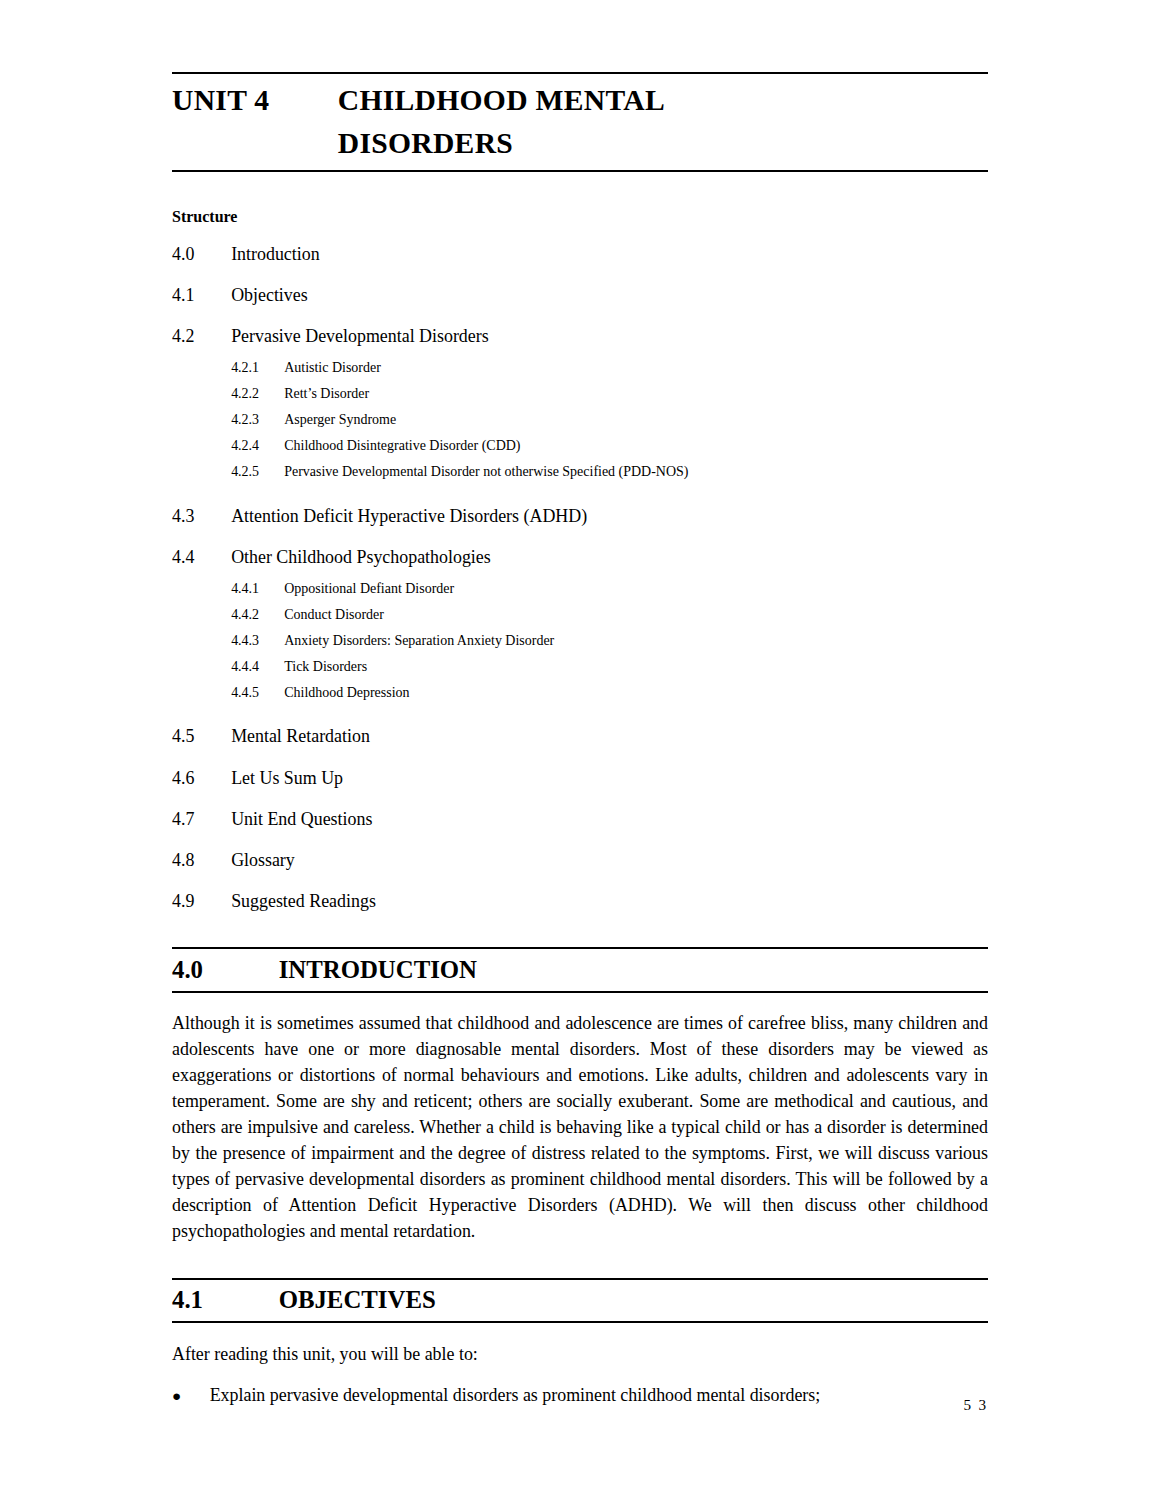UNIT 4 CHILDHOOD MENTAL
DISORDERS
Structure
4.0 Introduction
4.1 Objectives
4.2 Pervasive Developmental Disorders
4.2.1 Autistic Disorder
4.2.2 Rett’s Disorder
4.2.3 Asperger Syndrome
4.2.4 Childhood Disintegrative Disorder (CDD)
4.2.5 Pervasive Developmental Disorder not otherwise Specified (PDD-NOS)
4.3 Attention Deficit Hyperactive Disorders (ADHD)
4.4 Other Childhood Psychopathologies
4.4.1 Oppositional Defiant Disorder
4.4.2 Conduct Disorder
4.4.3 Anxiety Disorders: Separation Anxiety Disorder
4.4.4 Tick Disorders
4.4.5 Childhood Depression
4.5 Mental Retardation
4.6 Let Us Sum Up
4.7 Unit End Questions
4.8 Glossary
4.9 Suggested Readings
4.0 INTRODUCTION
Although it is sometimes assumed that childhood and adolescence are times of carefree bliss, many children and adolescents have one or more diagnosable mental disorders. Most of these disorders may be viewed as exaggerations or distortions of normal behaviours and emotions. Like adults, children and adolescents vary in temperament. Some are shy and reticent; others are socially exuberant. Some are methodical and cautious, and others are impulsive and careless. Whether a child is behaving like a typical child or has a disorder is determined by the presence of impairment and the degree of distress related to the symptoms. First, we will discuss various types of pervasive developmental disorders as prominent childhood mental disorders. This will be followed by a description of Attention Deficit Hyperactive Disorders (ADHD). We will then discuss other childhood psychopathologies and mental retardation.
4.1 OBJECTIVES
After reading this unit, you will be able to:
●Explain pervasive developmental disorders as prominent childhood mental disorders;
5 3